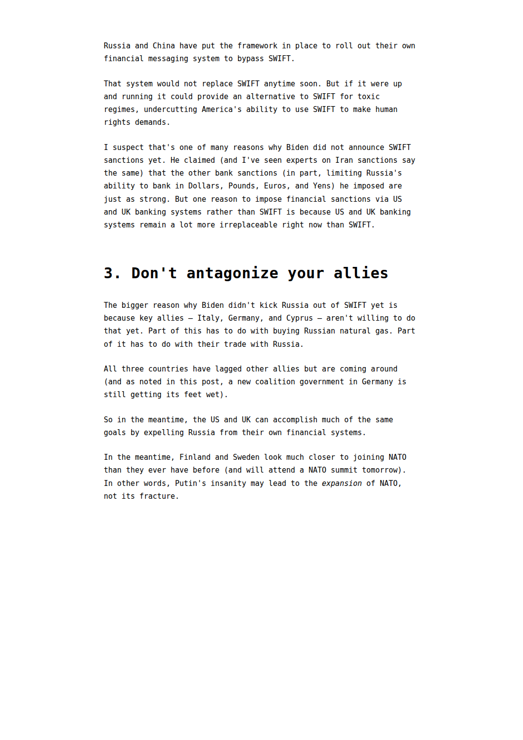Russia and China have put the framework in place to roll out their own financial messaging system to bypass SWIFT.
That system would not replace SWIFT anytime soon. But if it were up and running it could provide an alternative to SWIFT for toxic regimes, undercutting America's ability to use SWIFT to make human rights demands.
I suspect that's one of many reasons why Biden did not announce SWIFT sanctions yet. He claimed (and I've seen experts on Iran sanctions say the same) that the other bank sanctions (in part, limiting Russia's ability to bank in Dollars, Pounds, Euros, and Yens) he imposed are just as strong. But one reason to impose financial sanctions via US and UK banking systems rather than SWIFT is because US and UK banking systems remain a lot more irreplaceable right now than SWIFT.
3. Don't antagonize your allies
The bigger reason why Biden didn't kick Russia out of SWIFT yet is because key allies — Italy, Germany, and Cyprus — aren't willing to do that yet. Part of this has to do with buying Russian natural gas. Part of it has to do with their trade with Russia.
All three countries have lagged other allies but are coming around (and as noted in this post, a new coalition government in Germany is still getting its feet wet).
So in the meantime, the US and UK can accomplish much of the same goals by expelling Russia from their own financial systems.
In the meantime, Finland and Sweden look much closer to joining NATO than they ever have before (and will attend a NATO summit tomorrow). In other words, Putin's insanity may lead to the expansion of NATO, not its fracture.